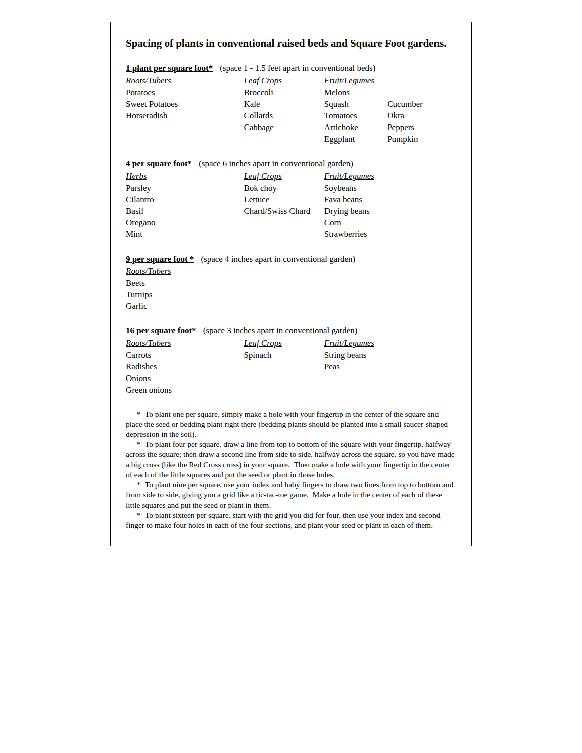Spacing of plants in conventional raised beds and Square Foot gardens.
1 plant per square foot*(space 1 - 1.5 feet apart in conventional beds)
| Roots/Tubers Potatoes Sweet Potatoes Horseradish | Leaf Crops Broccoli Kale Collards Cabbage | Fruit/Legumes Melons Squash Tomatoes Artichoke Eggplant Cucumber Okra Peppers Pumpkin |
4 per square foot*(space 6 inches apart in conventional garden)
| Herbs Parsley Cilantro Basil Oregano Mint | Leaf Crops Bok choy Lettuce Chard/Swiss Chard | Fruit/Legumes Soybeans Fava beans Drying beans Corn Strawberries |
9 per square foot *(space 4 inches apart in conventional garden)
| Roots/Tubers Beets Turnips Garlic | | |
16 per square foot*(space 3 inches apart in conventional garden)
| Roots/Tubers Carrots Radishes Onions Green onions | Leaf Crops Spinach | Fruit/Legumes String beans Peas |
*To plant one per square, simply make a hole with your fingertip in the center of the square and place the seed or bedding plant right there (bedding plants should be planted into a small saucer-shaped depression in the soil).
*To plant four per square, draw a line from top to bottom of the square with your fingertip, halfway across the square; then draw a second line from side to side, halfway across the square, so you have made a big cross (like the Red Cross cross) in your square. Then make a hole with your fingertip in the center of each of the little squares and put the seed or plant in those holes.
*To plant nine per square, use your index and baby fingers to draw two lines from top to bottom and from side to side, giving you a grid like a tic-tac-toe game. Make a hole in the center of each of these little squares and put the seed or plant in them.
*To plant sixteen per square, start with the grid you did for four, then use your index and second finger to make four holes in each of the four sections, and plant your seed or plant in each of them.